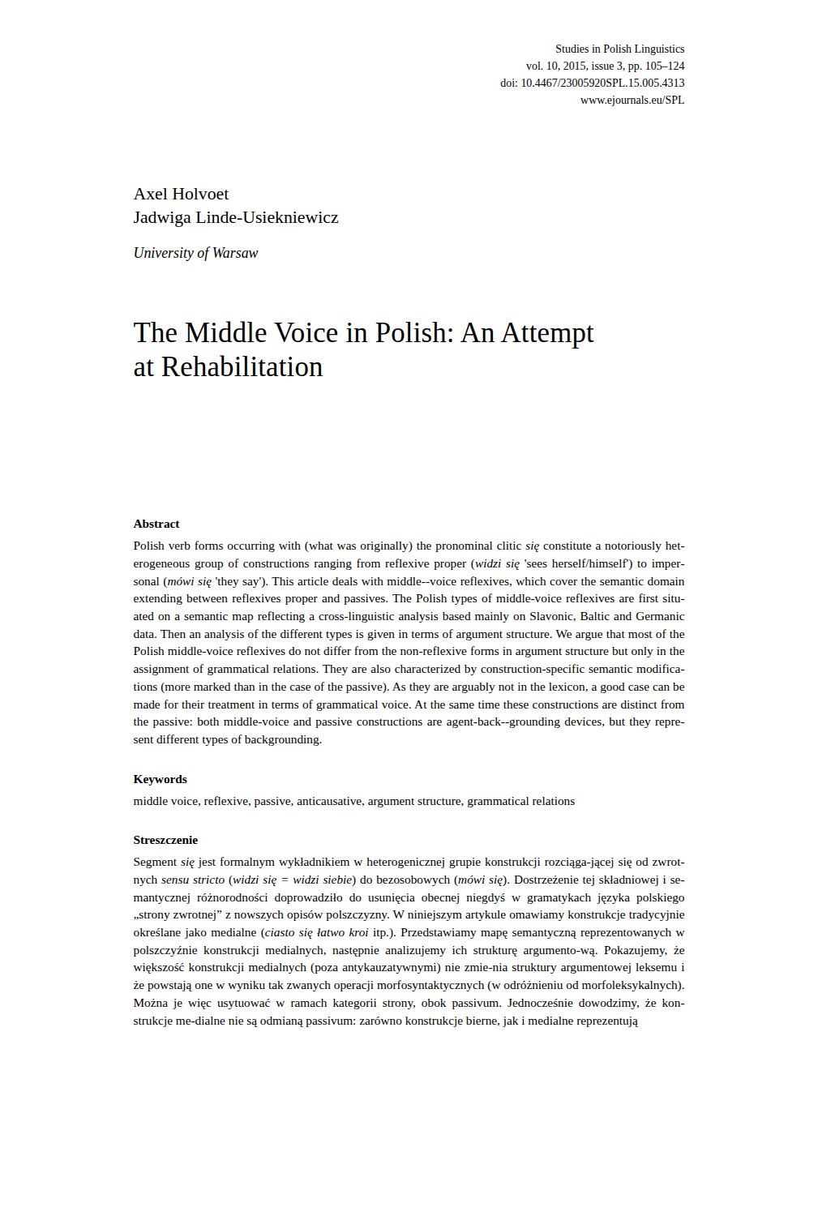Studies in Polish Linguistics
vol. 10, 2015, issue 3, pp. 105–124
doi: 10.4467/23005920SPL.15.005.4313
www.ejournals.eu/SPL
Axel Holvoet
Jadwiga Linde-Usiekniewicz
University of Warsaw
The Middle Voice in Polish: An Attempt
at Rehabilitation
Abstract
Polish verb forms occurring with (what was originally) the pronominal clitic się constitute a notoriously heterogeneous group of constructions ranging from reflexive proper (widzi się 'sees herself/himself') to impersonal (mówi się 'they say'). This article deals with middle-⁠-voice reflexives, which cover the semantic domain extending between reflexives proper and passives. The Polish types of middle-voice reflexives are first situated on a semantic map reflecting a cross-linguistic analysis based mainly on Slavonic, Baltic and Germanic data. Then an analysis of the different types is given in terms of argument structure. We argue that most of the Polish middle-voice reflexives do not differ from the non-reflexive forms in argument structure but only in the assignment of grammatical relations. They are also characterized by construction-specific semantic modifications (more marked than in the case of the passive). As they are arguably not in the lexicon, a good case can be made for their treatment in terms of grammatical voice. At the same time these constructions are distinct from the passive: both middle-voice and passive constructions are agent-back-⁠-grounding devices, but they represent different types of backgrounding.
Keywords
middle voice, reflexive, passive, anticausative, argument structure, grammatical relations
Streszczenie
Segment się jest formalnym wykładnikiem w heterogenicznej grupie konstrukcji rozciąga-⁠jącej się od zwrotnych sensu stricto (widzi się = widzi siebie) do bezosobowych (mówi się). Dostrzeżenie tej składniowej i semantycznej różnorodności doprowadziło do usunięcia obecnej niegdyś w gramatykach języka polskiego „strony zwrotnej” z nowszych opisów polszczyzny. W niniejszym artykule omawiamy konstrukcje tradycyjnie określane jako medialne (ciasto się łatwo kroi itp.). Przedstawiamy mapę semantyczną reprezentowanych w polszczyźnie konstrukcji medialnych, następnie analizujemy ich strukturę argumento-⁠wą. Pokazujemy, że większość konstrukcji medialnych (poza antykauzatywnymi) nie zmie-⁠nia struktury argumentowej leksemu i że powstają one w wyniku tak zwanych operacji morfosyntaktycznych (w odróżnieniu od morfoleksykalnych). Można je więc usytuować w ramach kategorii strony, obok passivum. Jednocześnie dowodzimy, że konstrukcje me-⁠dialne nie są odmianą passivum: zarówno konstrukcje bierne, jak i medialne reprezentują